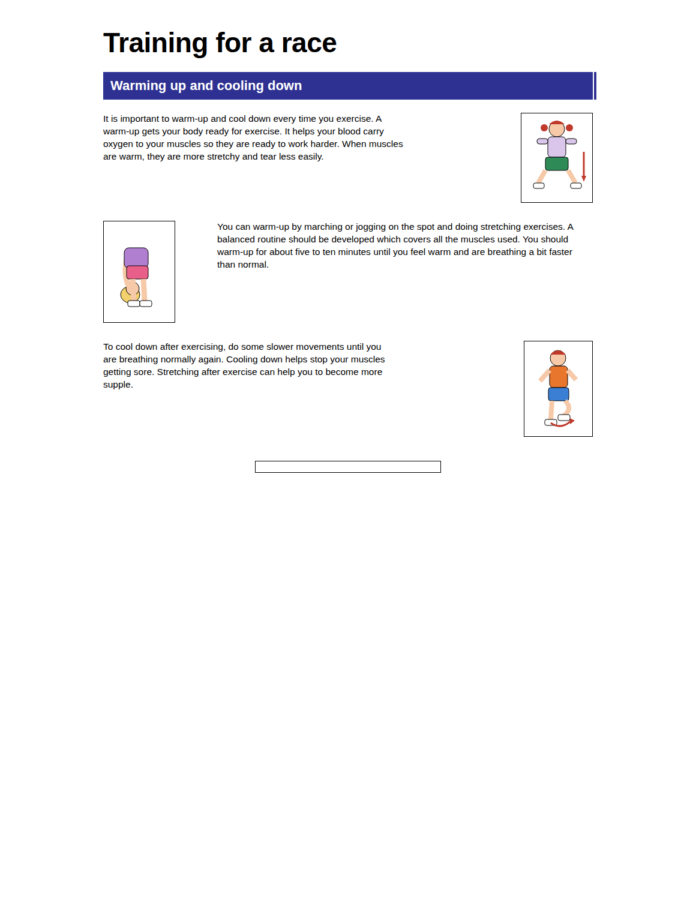Training for a race
Warming up and cooling down
It is important to warm-up and cool down every time you exercise. A warm-up gets your body ready for exercise. It helps your blood carry oxygen to your muscles so they are ready to work harder. When muscles are warm, they are more stretchy and tear less easily.
You can warm-up by marching or jogging on the spot and doing stretching exercises. A balanced routine should be developed which covers all the muscles used. You should warm-up for about five to ten minutes until you feel warm and are breathing a bit faster than normal.
To cool down after exercising, do some slower movements until you are breathing normally again. Cooling down helps stop your muscles getting sore. Stretching after exercise can help you to become more supple.